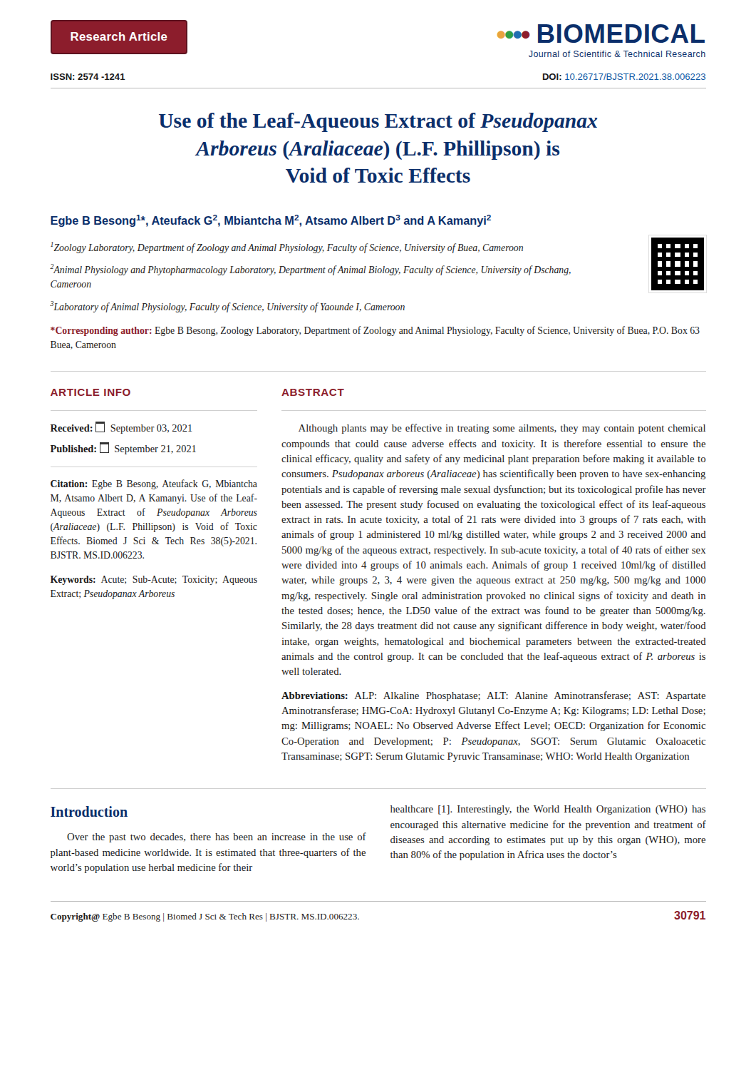Research Article
●●●●
BIOMEDICAL
Journal of Scientific & Technical Research
ISSN: 2574 -1241
DOI: 10.26717/BJSTR.2021.38.006223
Use of the Leaf-Aqueous Extract of Pseudopanax
Arboreus (Araliaceae) (L.F. Phillipson) is
Void of Toxic Effects
Egbe B Besong1*, Ateufack G2, Mbiantcha M2, Atsamo Albert D3 and A Kamanyi2
1Zoology Laboratory, Department of Zoology and Animal Physiology, Faculty of Science, University of Buea, Cameroon
2Animal Physiology and Phytopharmacology Laboratory, Department of Animal Biology, Faculty of Science, University of Dschang, Cameroon
3Laboratory of Animal Physiology, Faculty of Science, University of Yaounde I, Cameroon
*Corresponding author: Egbe B Besong, Zoology Laboratory, Department of Zoology and Animal Physiology, Faculty of Science, University of Buea, P.O. Box 63 Buea, Cameroon
Article Info
Received: September 03, 2021
Published: September 21, 2021
Citation: Egbe B Besong, Ateufack G, Mbiantcha M, Atsamo Albert D, A Kamanyi. Use of the Leaf-Aqueous Extract of Pseudopanax Arboreus (Araliaceae) (L.F. Phillipson) is Void of Toxic Effects. Biomed J Sci & Tech Res 38(5)-2021. BJSTR. MS.ID.006223.
Keywords: Acute; Sub-Acute; Toxicity; Aqueous Extract; Pseudopanax Arboreus
Abstract
Although plants may be effective in treating some ailments, they may contain potent chemical compounds that could cause adverse effects and toxicity. It is therefore essential to ensure the clinical efficacy, quality and safety of any medicinal plant preparation before making it available to consumers. Psudopanax arboreus (Araliaceae) has scientifically been proven to have sex-enhancing potentials and is capable of reversing male sexual dysfunction; but its toxicological profile has never been assessed. The present study focused on evaluating the toxicological effect of its leaf-aqueous extract in rats. In acute toxicity, a total of 21 rats were divided into 3 groups of 7 rats each, with animals of group 1 administered 10 ml/kg distilled water, while groups 2 and 3 received 2000 and 5000 mg/kg of the aqueous extract, respectively. In sub-acute toxicity, a total of 40 rats of either sex were divided into 4 groups of 10 animals each. Animals of group 1 received 10ml/kg of distilled water, while groups 2, 3, 4 were given the aqueous extract at 250 mg/kg, 500 mg/kg and 1000 mg/kg, respectively. Single oral administration provoked no clinical signs of toxicity and death in the tested doses; hence, the LD50 value of the extract was found to be greater than 5000mg/kg. Similarly, the 28 days treatment did not cause any significant difference in body weight, water/food intake, organ weights, hematological and biochemical parameters between the extracted-treated animals and the control group. It can be concluded that the leaf-aqueous extract of P. arboreus is well tolerated.
Abbreviations: ALP: Alkaline Phosphatase; ALT: Alanine Aminotransferase; AST: Aspartate Aminotransferase; HMG-CoA: Hydroxyl Glutanyl Co-Enzyme A; Kg: Kilograms; LD: Lethal Dose; mg: Milligrams; NOAEL: No Observed Adverse Effect Level; OECD: Organization for Economic Co-Operation and Development; P: Pseudopanax, SGOT: Serum Glutamic Oxaloacetic Transaminase; SGPT: Serum Glutamic Pyruvic Transaminase; WHO: World Health Organization
Introduction
Over the past two decades, there has been an increase in the use of plant-based medicine worldwide. It is estimated that three-quarters of the world’s population use herbal medicine for their
healthcare [1]. Interestingly, the World Health Organization (WHO) has encouraged this alternative medicine for the prevention and treatment of diseases and according to estimates put up by this organ (WHO), more than 80% of the population in Africa uses the doctor’s
Copyright@ Egbe B Besong | Biomed J Sci & Tech Res | BJSTR. MS.ID.006223.
30791